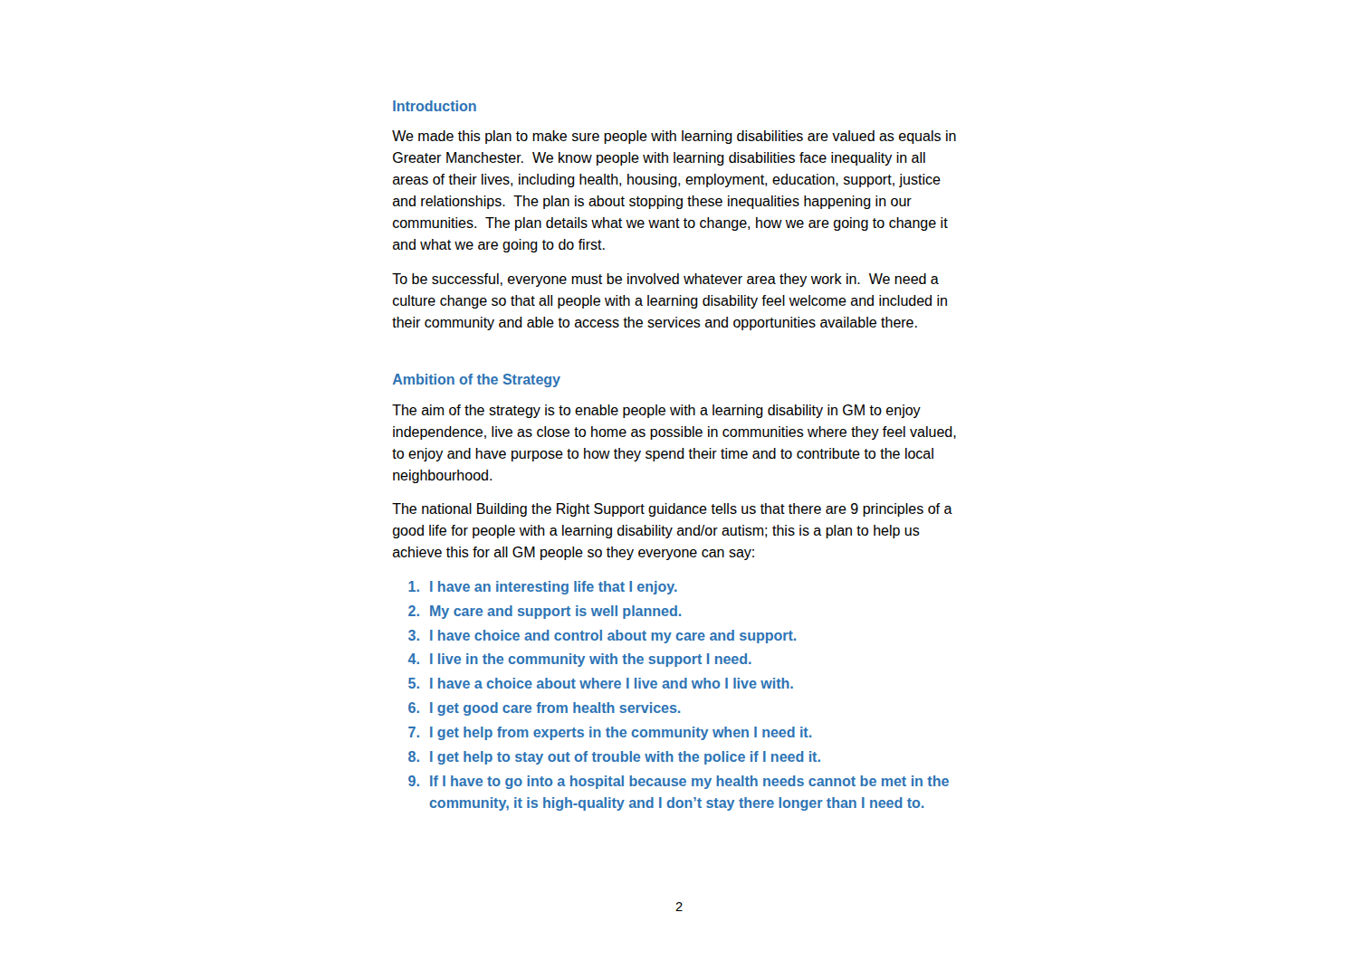Introduction
We made this plan to make sure people with learning disabilities are valued as equals in Greater Manchester. We know people with learning disabilities face inequality in all areas of their lives, including health, housing, employment, education, support, justice and relationships. The plan is about stopping these inequalities happening in our communities. The plan details what we want to change, how we are going to change it and what we are going to do first.
To be successful, everyone must be involved whatever area they work in. We need a culture change so that all people with a learning disability feel welcome and included in their community and able to access the services and opportunities available there.
Ambition of the Strategy
The aim of the strategy is to enable people with a learning disability in GM to enjoy independence, live as close to home as possible in communities where they feel valued, to enjoy and have purpose to how they spend their time and to contribute to the local neighbourhood.
The national Building the Right Support guidance tells us that there are 9 principles of a good life for people with a learning disability and/or autism; this is a plan to help us achieve this for all GM people so they everyone can say:
I have an interesting life that I enjoy.
My care and support is well planned.
I have choice and control about my care and support.
I live in the community with the support I need.
I have a choice about where I live and who I live with.
I get good care from health services.
I get help from experts in the community when I need it.
I get help to stay out of trouble with the police if I need it.
If I have to go into a hospital because my health needs cannot be met in the community, it is high-quality and I don’t stay there longer than I need to.
2